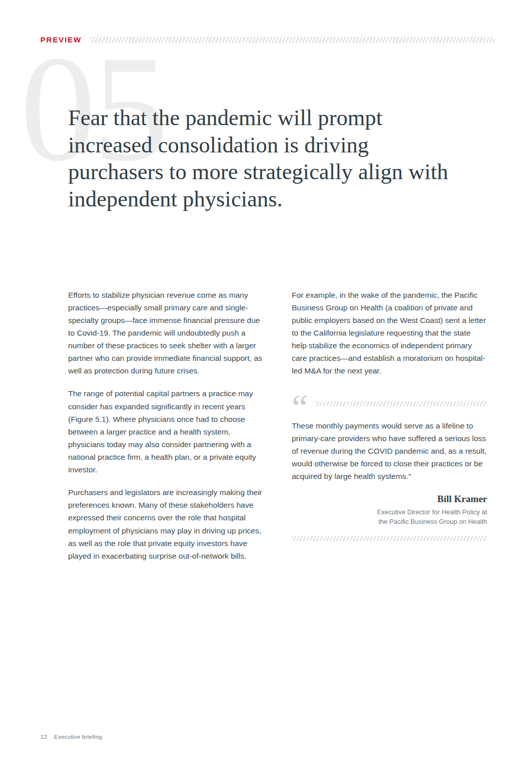Preview
05
Fear that the pandemic will prompt increased consolidation is driving purchasers to more strategically align with independent physicians.
Efforts to stabilize physician revenue come as many practices—especially small primary care and single-specialty groups—face immense financial pressure due to Covid-19. The pandemic will undoubtedly push a number of these practices to seek shelter with a larger partner who can provide immediate financial support, as well as protection during future crises.
The range of potential capital partners a practice may consider has expanded significantly in recent years (Figure 5.1). Where physicians once had to choose between a larger practice and a health system, physicians today may also consider partnering with a national practice firm, a health plan, or a private equity investor.
Purchasers and legislators are increasingly making their preferences known. Many of these stakeholders have expressed their concerns over the role that hospital employment of physicians may play in driving up prices, as well as the role that private equity investors have played in exacerbating surprise out-of-network bills.
For example, in the wake of the pandemic, the Pacific Business Group on Health (a coalition of private and public employers based on the West Coast) sent a letter to the California legislature requesting that the state help stabilize the economics of independent primary care practices—and establish a moratorium on hospital-led M&A for the next year.
“
These monthly payments would serve as a lifeline to primary-care providers who have suffered a serious loss of revenue during the COVID pandemic and, as a result, would otherwise be forced to close their practices or be acquired by large health systems."
Bill Kramer
Executive Director for Health Policy at
the Pacific Business Group on Health
12 Executive briefing